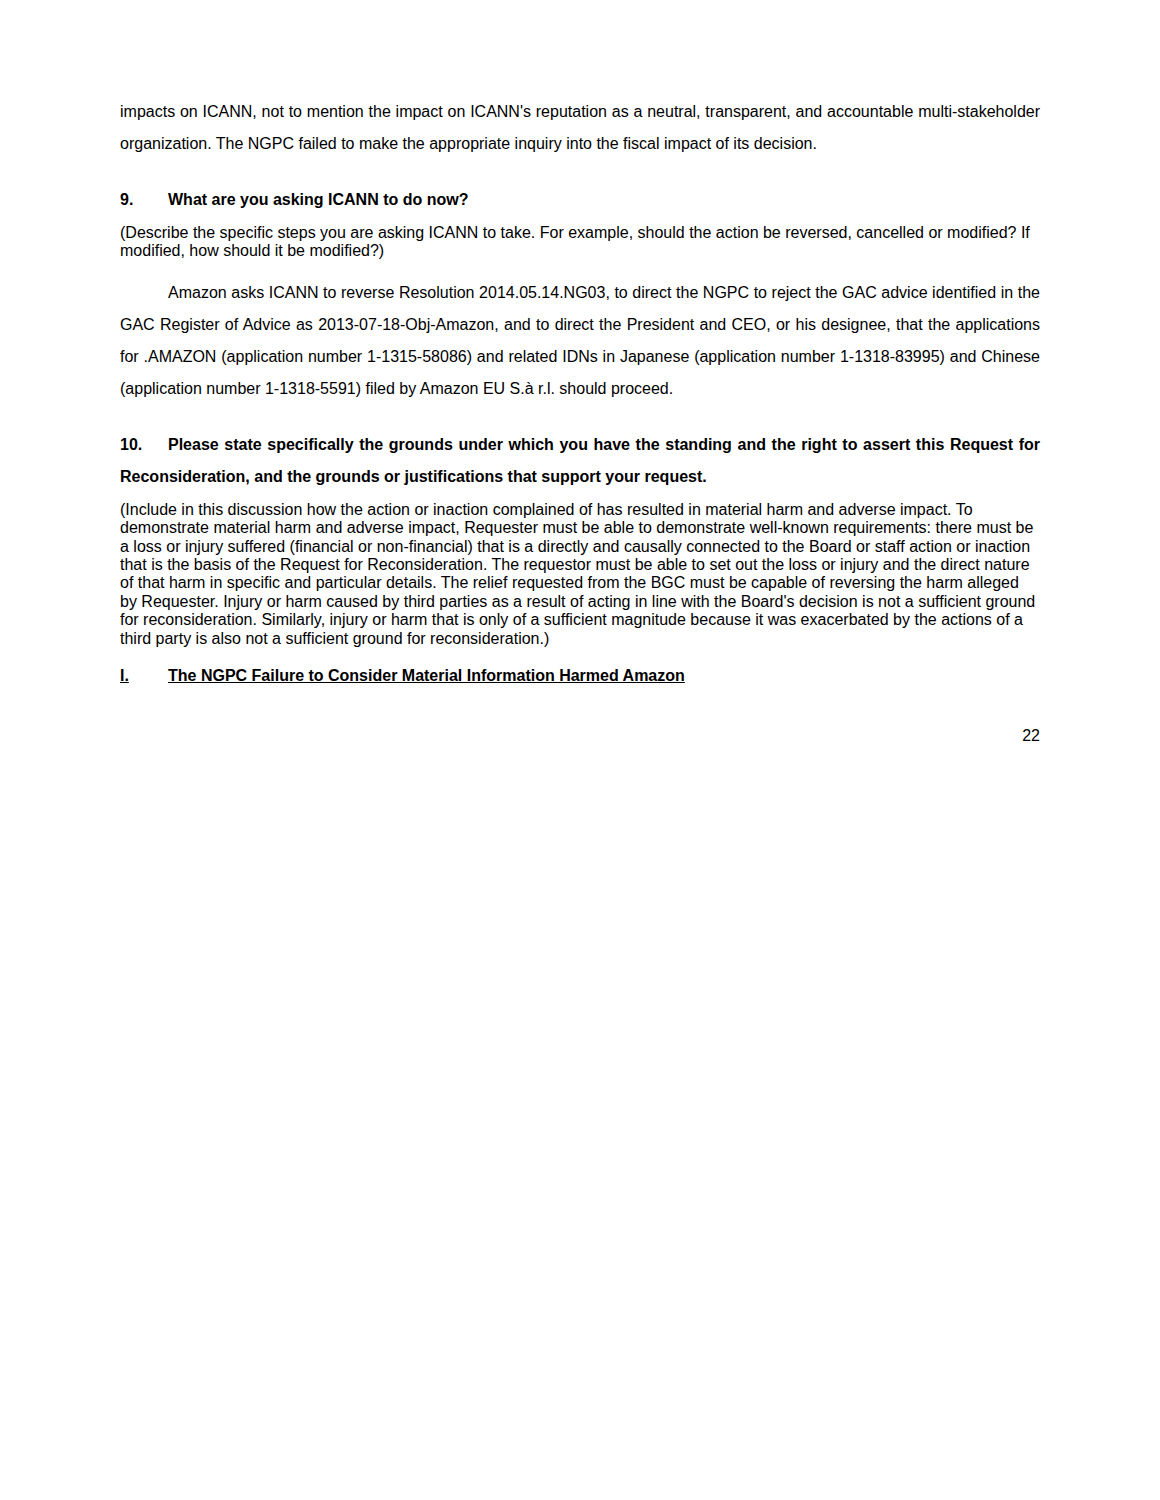impacts on ICANN, not to mention the impact on ICANN's reputation as a neutral, transparent, and accountable multi-stakeholder organization. The NGPC failed to make the appropriate inquiry into the fiscal impact of its decision.
9. What are you asking ICANN to do now?
(Describe the specific steps you are asking ICANN to take. For example, should the action be reversed, cancelled or modified? If modified, how should it be modified?)
Amazon asks ICANN to reverse Resolution 2014.05.14.NG03, to direct the NGPC to reject the GAC advice identified in the GAC Register of Advice as 2013-07-18-Obj-Amazon, and to direct the President and CEO, or his designee, that the applications for .AMAZON (application number 1-1315-58086) and related IDNs in Japanese (application number 1-1318-83995) and Chinese (application number 1-1318-5591) filed by Amazon EU S.à r.l. should proceed.
10. Please state specifically the grounds under which you have the standing and the right to assert this Request for Reconsideration, and the grounds or justifications that support your request.
(Include in this discussion how the action or inaction complained of has resulted in material harm and adverse impact. To demonstrate material harm and adverse impact, Requester must be able to demonstrate well-known requirements: there must be a loss or injury suffered (financial or non-financial) that is a directly and causally connected to the Board or staff action or inaction that is the basis of the Request for Reconsideration. The requestor must be able to set out the loss or injury and the direct nature of that harm in specific and particular details. The relief requested from the BGC must be capable of reversing the harm alleged by Requester. Injury or harm caused by third parties as a result of acting in line with the Board's decision is not a sufficient ground for reconsideration. Similarly, injury or harm that is only of a sufficient magnitude because it was exacerbated by the actions of a third party is also not a sufficient ground for reconsideration.)
I. The NGPC Failure to Consider Material Information Harmed Amazon
22